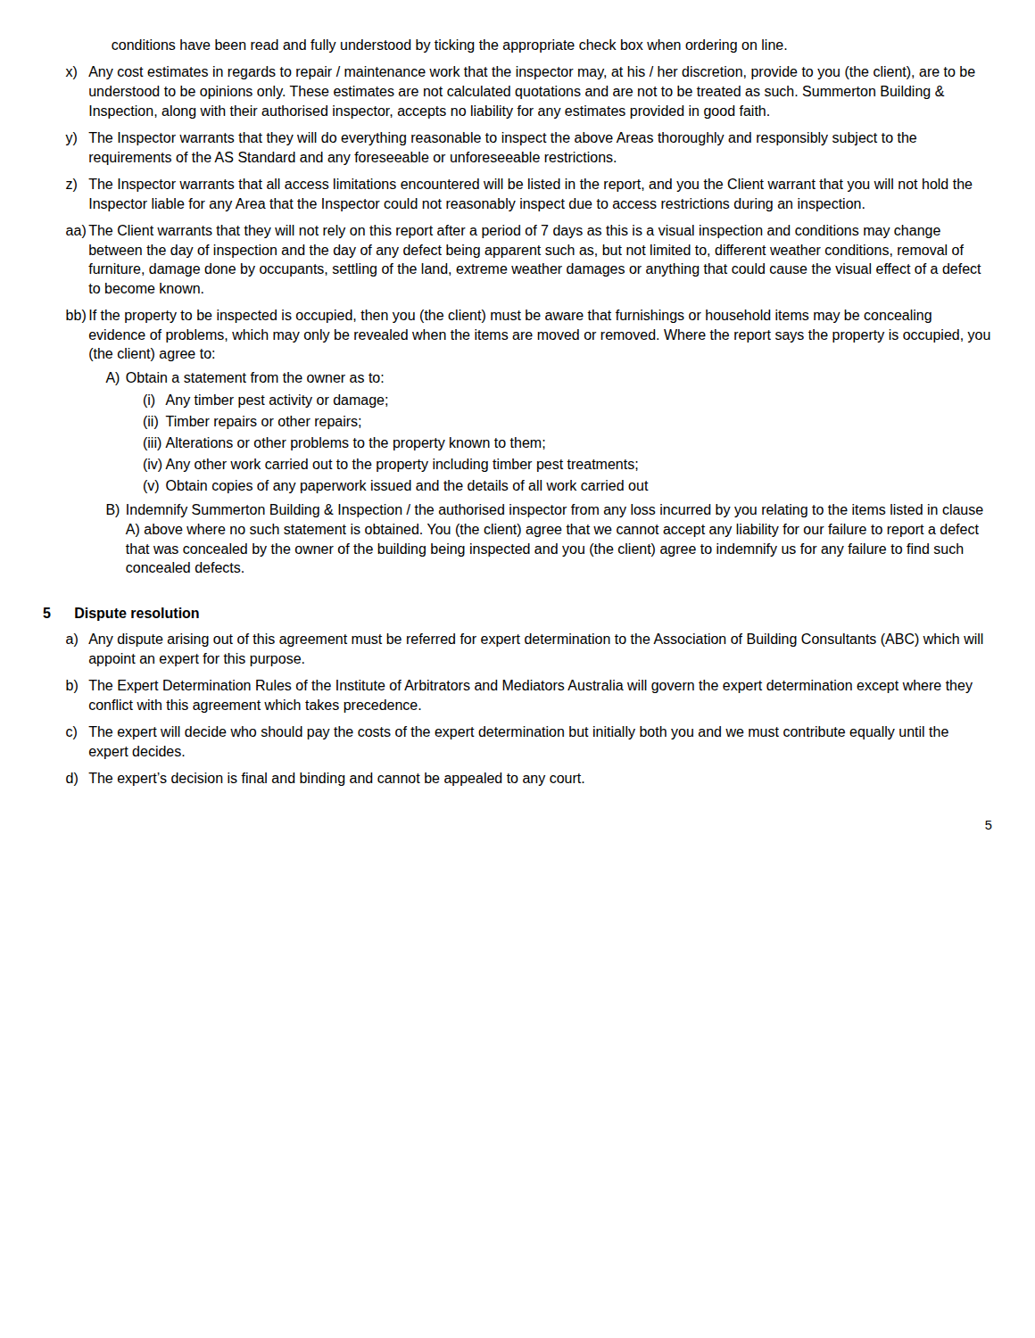conditions have been read and fully understood by ticking the appropriate check box when ordering on line.
x) Any cost estimates in regards to repair / maintenance work that the inspector may, at his / her discretion, provide to you (the client), are to be understood to be opinions only. These estimates are not calculated quotations and are not to be treated as such. Summerton Building & Inspection, along with their authorised inspector, accepts no liability for any estimates provided in good faith.
y) The Inspector warrants that they will do everything reasonable to inspect the above Areas thoroughly and responsibly subject to the requirements of the AS Standard and any foreseeable or unforeseeable restrictions.
z) The Inspector warrants that all access limitations encountered will be listed in the report, and you the Client warrant that you will not hold the Inspector liable for any Area that the Inspector could not reasonably inspect due to access restrictions during an inspection.
aa) The Client warrants that they will not rely on this report after a period of 7 days as this is a visual inspection and conditions may change between the day of inspection and the day of any defect being apparent such as, but not limited to, different weather conditions, removal of furniture, damage done by occupants, settling of the land, extreme weather damages or anything that could cause the visual effect of a defect to become known.
bb) If the property to be inspected is occupied, then you (the client) must be aware that furnishings or household items may be concealing evidence of problems, which may only be revealed when the items are moved or removed. Where the report says the property is occupied, you (the client) agree to:
A) Obtain a statement from the owner as to:
(i) Any timber pest activity or damage;
(ii) Timber repairs or other repairs;
(iii) Alterations or other problems to the property known to them;
(iv) Any other work carried out to the property including timber pest treatments;
(v) Obtain copies of any paperwork issued and the details of all work carried out
B) Indemnify Summerton Building & Inspection / the authorised inspector from any loss incurred by you relating to the items listed in clause A) above where no such statement is obtained. You (the client) agree that we cannot accept any liability for our failure to report a defect that was concealed by the owner of the building being inspected and you (the client) agree to indemnify us for any failure to find such concealed defects.
5 Dispute resolution
a) Any dispute arising out of this agreement must be referred for expert determination to the Association of Building Consultants (ABC) which will appoint an expert for this purpose.
b) The Expert Determination Rules of the Institute of Arbitrators and Mediators Australia will govern the expert determination except where they conflict with this agreement which takes precedence.
c) The expert will decide who should pay the costs of the expert determination but initially both you and we must contribute equally until the expert decides.
d) The expert’s decision is final and binding and cannot be appealed to any court.
5